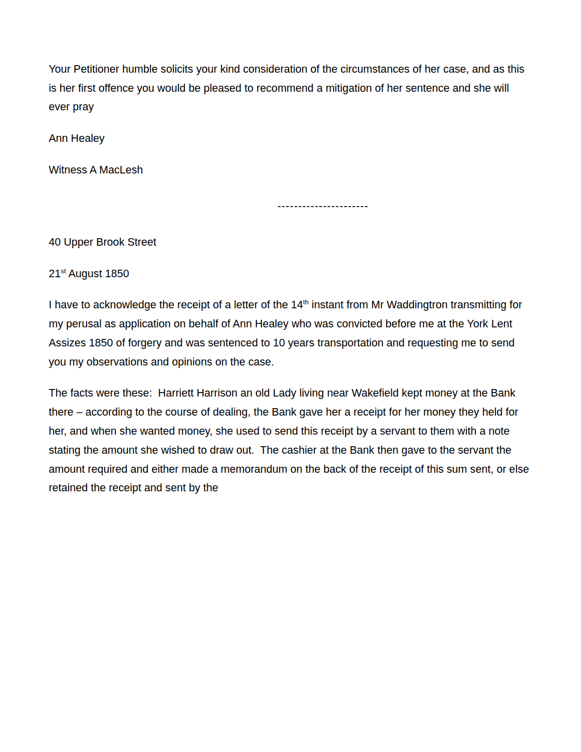Your Petitioner humble solicits your kind consideration of the circumstances of her case, and as this is her first offence you would be pleased to recommend a mitigation of her sentence and she will ever pray
Ann Healey
Witness A MacLesh
----------------------
40 Upper Brook Street
21st August 1850
I have to acknowledge the receipt of a letter of the 14th instant from Mr Waddingtron transmitting for my perusal as application on behalf of Ann Healey who was convicted before me at the York Lent Assizes 1850 of forgery and was sentenced to 10 years transportation and requesting me to send you my observations and opinions on the case.
The facts were these: Harriett Harrison an old Lady living near Wakefield kept money at the Bank there – according to the course of dealing, the Bank gave her a receipt for her money they held for her, and when she wanted money, she used to send this receipt by a servant to them with a note stating the amount she wished to draw out. The cashier at the Bank then gave to the servant the amount required and either made a memorandum on the back of the receipt of this sum sent, or else retained the receipt and sent by the